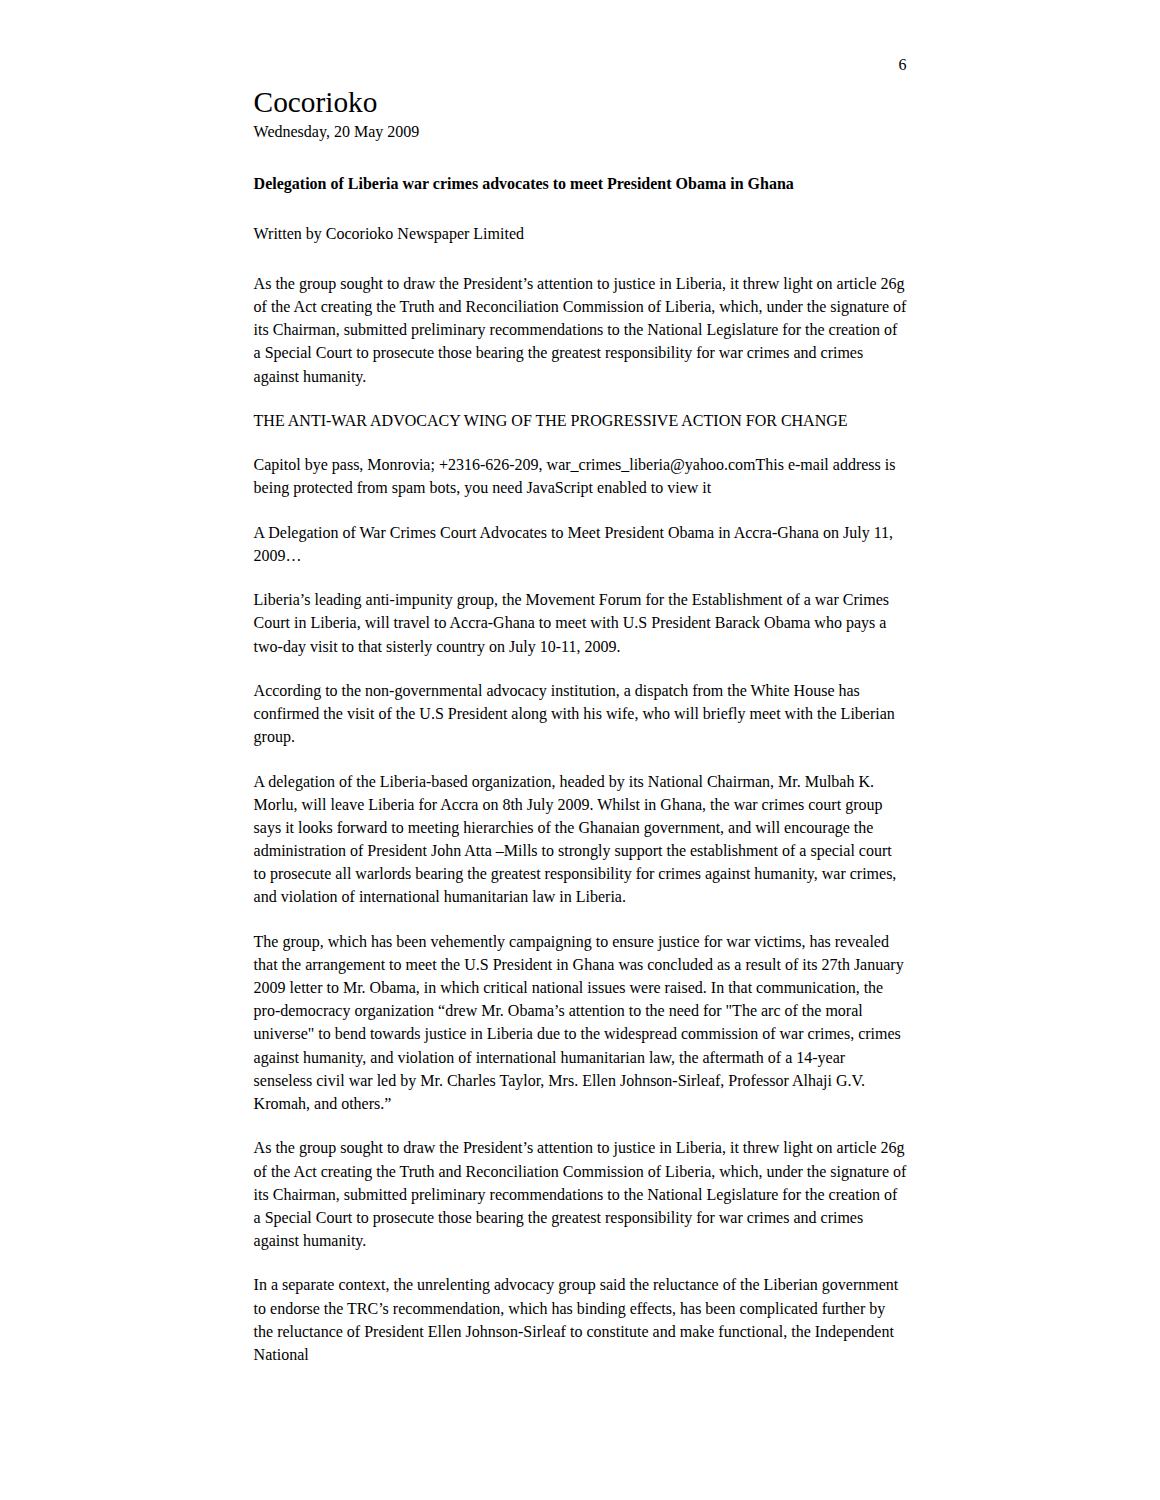6
Cocorioko
Wednesday, 20 May 2009
Delegation of Liberia war crimes advocates to meet President Obama in Ghana
Written by Cocorioko Newspaper Limited
As the group sought to draw the President’s attention to justice in Liberia, it threw light on article 26g of the Act creating the Truth and Reconciliation Commission of Liberia, which, under the signature of its Chairman, submitted preliminary recommendations to the National Legislature for the creation of a Special Court to prosecute those bearing the greatest responsibility for war crimes and crimes against humanity.
THE ANTI-WAR ADVOCACY WING OF THE PROGRESSIVE ACTION FOR CHANGE
Capitol bye pass, Monrovia; +2316-626-209, war_crimes_liberia@yahoo.com This e-mail address is being protected from spam bots, you need JavaScript enabled to view it
A Delegation of War Crimes Court Advocates to Meet President Obama in Accra-Ghana on July 11, 2009…
Liberia’s leading anti-impunity group, the Movement Forum for the Establishment of a war Crimes Court in Liberia, will travel to Accra-Ghana to meet with U.S President Barack Obama who pays a two-day visit to that sisterly country on July 10-11, 2009.
According to the non-governmental advocacy institution, a dispatch from the White House has confirmed the visit of the U.S President along with his wife, who will briefly meet with the Liberian group.
A delegation of the Liberia-based organization, headed by its National Chairman, Mr. Mulbah K. Morlu, will leave Liberia for Accra on 8th July 2009. Whilst in Ghana, the war crimes court group says it looks forward to meeting hierarchies of the Ghanaian government, and will encourage the administration of President John Atta –Mills to strongly support the establishment of a special court to prosecute all warlords bearing the greatest responsibility for crimes against humanity, war crimes, and violation of international humanitarian law in Liberia.
The group, which has been vehemently campaigning to ensure justice for war victims, has revealed that the arrangement to meet the U.S President in Ghana was concluded as a result of its 27th January 2009 letter to Mr. Obama, in which critical national issues were raised. In that communication, the pro-democracy organization “drew Mr. Obama’s attention to the need for "The arc of the moral universe" to bend towards justice in Liberia due to the widespread commission of war crimes, crimes against humanity, and violation of international humanitarian law, the aftermath of a 14-year senseless civil war led by Mr. Charles Taylor, Mrs. Ellen Johnson-Sirleaf, Professor Alhaji G.V. Kromah, and others.”
As the group sought to draw the President’s attention to justice in Liberia, it threw light on article 26g of the Act creating the Truth and Reconciliation Commission of Liberia, which, under the signature of its Chairman, submitted preliminary recommendations to the National Legislature for the creation of a Special Court to prosecute those bearing the greatest responsibility for war crimes and crimes against humanity.
In a separate context, the unrelenting advocacy group said the reluctance of the Liberian government to endorse the TRC’s recommendation, which has binding effects, has been complicated further by the reluctance of President Ellen Johnson-Sirleaf to constitute and make functional, the Independent National